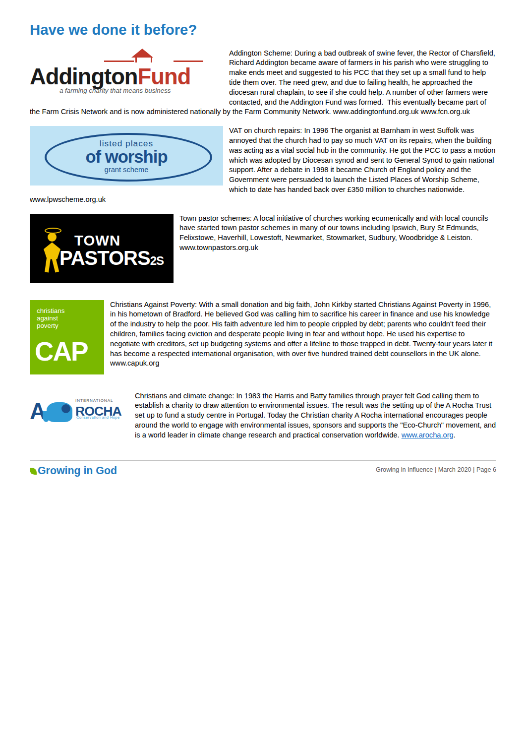Have we done it before?
Addington Fund
a farming charity that means business
Addington Scheme: During a bad outbreak of swine fever, the Rector of Charsfield, Richard Addington became aware of farmers in his parish who were struggling to make ends meet and suggested to his PCC that they set up a small fund to help tide them over. The need grew, and due to failing health, he approached the diocesan rural chaplain, to see if she could help. A number of other farmers were contacted, and the Addington Fund was formed. This eventually became part of the Farm Crisis Network and is now administered nationally by the Farm Community Network. www.addingtonfund.org.uk www.fcn.org.uk
listed places
of worship
grant scheme
VAT on church repairs: In 1996 The organist at Barnham in west Suffolk was annoyed that the church had to pay so much VAT on its repairs, when the building was acting as a vital social hub in the community. He got the PCC to pass a motion which was adopted by Diocesan synod and sent to General Synod to gain national support. After a debate in 1998 it became Church of England policy and the Government were persuaded to launch the Listed Places of Worship Scheme, which to date has handed back over £350 million to churches nationwide. www.lpwscheme.org.uk
TOWN
PASTORS2S
Town pastor schemes: A local initiative of churches working ecumenically and with local councils have started town pastor schemes in many of our towns including Ipswich, Bury St Edmunds, Felixstowe, Haverhill, Lowestoft, Newmarket, Stowmarket, Sudbury, Woodbridge & Leiston. www.townpastors.org.uk
christians
against
poverty
CAP
Christians Against Poverty: With a small donation and big faith, John Kirkby started Christians Against Poverty in 1996, in his hometown of Bradford. He believed God was calling him to sacrifice his career in finance and use his knowledge of the industry to help the poor. His faith adventure led him to people crippled by debt; parents who couldn't feed their children, families facing eviction and desperate people living in fear and without hope. He used his expertise to negotiate with creditors, set up budgeting systems and offer a lifeline to those trapped in debt. Twenty-four years later it has become a respected international organisation, with over five hundred trained debt counsellors in the UK alone. www.capuk.org
A
INTERNATIONAL
ROCHA
Conservation and Hope
Christians and climate change: In 1983 the Harris and Batty families through prayer felt God calling them to establish a charity to draw attention to environmental issues. The result was the setting up of the A Rocha Trust set up to fund a study centre in Portugal. Today the Christian charity A Rocha international encourages people around the world to engage with environmental issues, sponsors and supports the "Eco-Church" movement, and is a world leader in climate change research and practical conservation worldwide. www.arocha.org.
Growing in God
Growing in Influence | March 2020 | Page 6